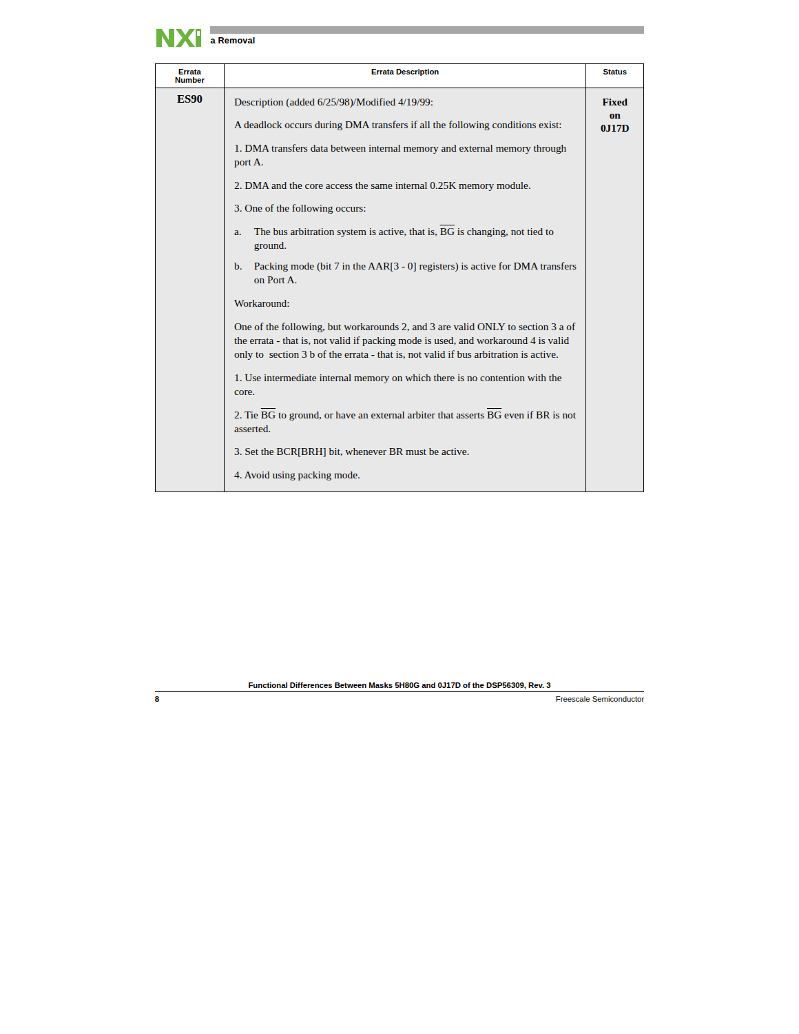a Removal
| Errata Number | Errata Description | Status |
| --- | --- | --- |
| ES90 | Description (added 6/25/98)/Modified 4/19/99: A deadlock occurs during DMA transfers if all the following conditions exist: 1. DMA transfers data between internal memory and external memory through port A. 2. DMA and the core access the same internal 0.25K memory module. 3. One of the following occurs: a. The bus arbitration system is active, that is, BG is changing, not tied to ground. b. Packing mode (bit 7 in the AAR[3 - 0] registers) is active for DMA transfers on Port A. Workaround: One of the following, but workarounds 2, and 3 are valid ONLY to section 3 a of the errata - that is, not valid if packing mode is used, and workaround 4 is valid only to section 3 b of the errata - that is, not valid if bus arbitration is active. 1. Use intermediate internal memory on which there is no contention with the core. 2. Tie BG to ground, or have an external arbiter that asserts BG even if BR is not asserted. 3. Set the BCR[BRH] bit, whenever BR must be active. 4. Avoid using packing mode. | Fixed on 0J17D |
Functional Differences Between Masks 5H80G and 0J17D of the DSP56309, Rev. 3
8 Freescale Semiconductor